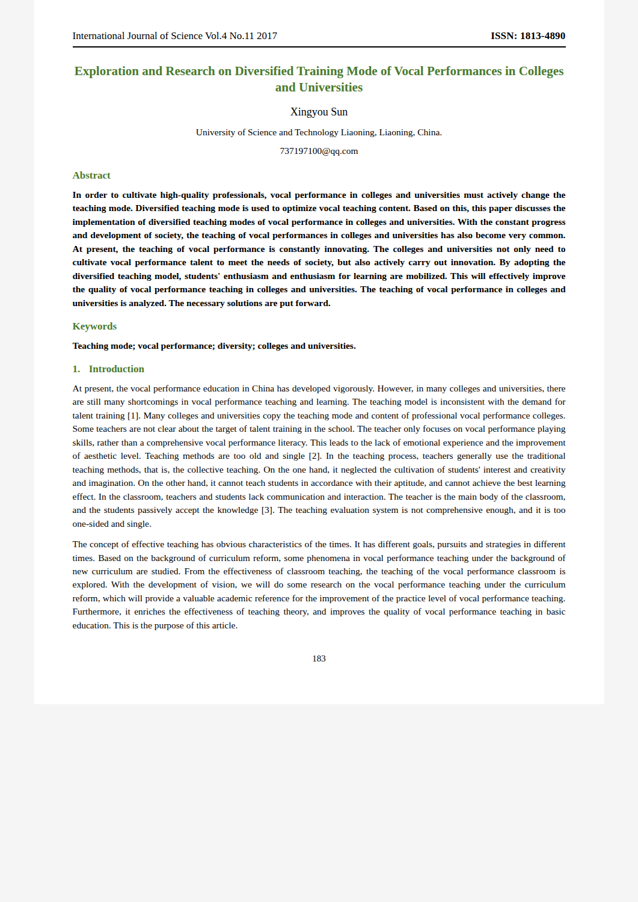International Journal of Science Vol.4 No.11 2017 ISSN: 1813-4890
Exploration and Research on Diversified Training Mode of Vocal Performances in Colleges and Universities
Xingyou Sun
University of Science and Technology Liaoning, Liaoning, China.
737197100@qq.com
Abstract
In order to cultivate high-quality professionals, vocal performance in colleges and universities must actively change the teaching mode. Diversified teaching mode is used to optimize vocal teaching content. Based on this, this paper discusses the implementation of diversified teaching modes of vocal performance in colleges and universities. With the constant progress and development of society, the teaching of vocal performances in colleges and universities has also become very common. At present, the teaching of vocal performance is constantly innovating. The colleges and universities not only need to cultivate vocal performance talent to meet the needs of society, but also actively carry out innovation. By adopting the diversified teaching model, students' enthusiasm and enthusiasm for learning are mobilized. This will effectively improve the quality of vocal performance teaching in colleges and universities. The teaching of vocal performance in colleges and universities is analyzed. The necessary solutions are put forward.
Keywords
Teaching mode; vocal performance; diversity; colleges and universities.
1. Introduction
At present, the vocal performance education in China has developed vigorously. However, in many colleges and universities, there are still many shortcomings in vocal performance teaching and learning. The teaching model is inconsistent with the demand for talent training [1]. Many colleges and universities copy the teaching mode and content of professional vocal performance colleges. Some teachers are not clear about the target of talent training in the school. The teacher only focuses on vocal performance playing skills, rather than a comprehensive vocal performance literacy. This leads to the lack of emotional experience and the improvement of aesthetic level. Teaching methods are too old and single [2]. In the teaching process, teachers generally use the traditional teaching methods, that is, the collective teaching. On the one hand, it neglected the cultivation of students' interest and creativity and imagination. On the other hand, it cannot teach students in accordance with their aptitude, and cannot achieve the best learning effect. In the classroom, teachers and students lack communication and interaction. The teacher is the main body of the classroom, and the students passively accept the knowledge [3]. The teaching evaluation system is not comprehensive enough, and it is too one-sided and single.
The concept of effective teaching has obvious characteristics of the times. It has different goals, pursuits and strategies in different times. Based on the background of curriculum reform, some phenomena in vocal performance teaching under the background of new curriculum are studied. From the effectiveness of classroom teaching, the teaching of the vocal performance classroom is explored. With the development of vision, we will do some research on the vocal performance teaching under the curriculum reform, which will provide a valuable academic reference for the improvement of the practice level of vocal performance teaching. Furthermore, it enriches the effectiveness of teaching theory, and improves the quality of vocal performance teaching in basic education. This is the purpose of this article.
183